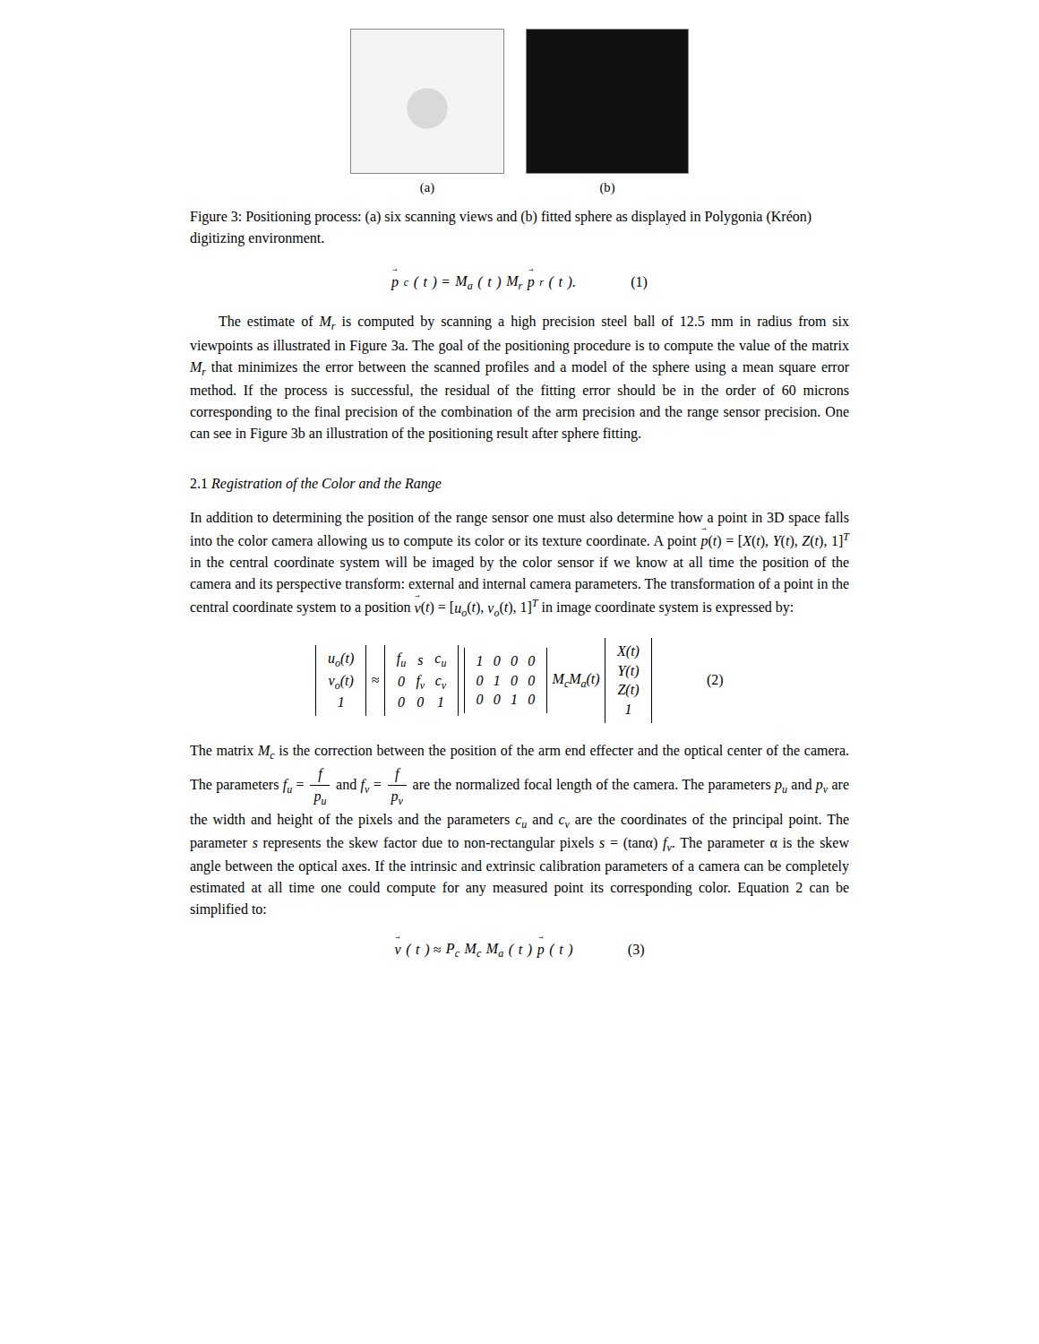(a)
(b)
Figure 3: Positioning process: (a) six scanning views and (b) fitted sphere as displayed in Polygonia (Kréon) digitizing environment.
pc(t) = Ma(t)Mr pr(t).
(1)
The estimate of Mr is computed by scanning a high precision steel ball of 12.5 mm in radius from six viewpoints as illustrated in Figure 3a. The goal of the positioning procedure is to compute the value of the matrix Mr that minimizes the error between the scanned profiles and a model of the sphere using a mean square error method. If the process is successful, the residual of the fitting error should be in the order of 60 microns corresponding to the final precision of the combination of the arm precision and the range sensor precision. One can see in Figure 3b an illustration of the positioning result after sphere fitting.
2.1 Registration of the Color and the Range
In addition to determining the position of the range sensor one must also determine how a point in 3D space falls into the color camera allowing us to compute its color or its texture coordinate. A point p(t) = [X(t), Y(t), Z(t), 1]T in the central coordinate system will be imaged by the color sensor if we know at all time the position of the camera and its perspective transform: external and internal camera parameters. The transformation of a point in the central coordinate system to a position v(t) = [uo(t), vo(t), 1]T in image coordinate system is expressed by:
uo(t) vo(t) 1 ≈ fu scu 0 fv cv 001 1000 0100 0010 Mc Ma(t) X(t) Y(t) Z(t) 1
(2)
The matrix Mc is the correction between the position of the arm end effecter and the optical center of the camera. The parameters fu = fpu and fv = fpv are the normalized focal length of the camera. The parameters pu and pv are the width and height of the pixels and the parameters cu and cv are the coordinates of the principal point. The parameter s represents the skew factor due to non-rectangular pixels s = (tanα) fv. The parameter α is the skew angle between the optical axes. If the intrinsic and extrinsic calibration parameters of a camera can be completely estimated at all time one could compute for any measured point its corresponding color. Equation 2 can be simplified to:
v(t) ≈ Pc Mc Ma(t) p(t)
(3)